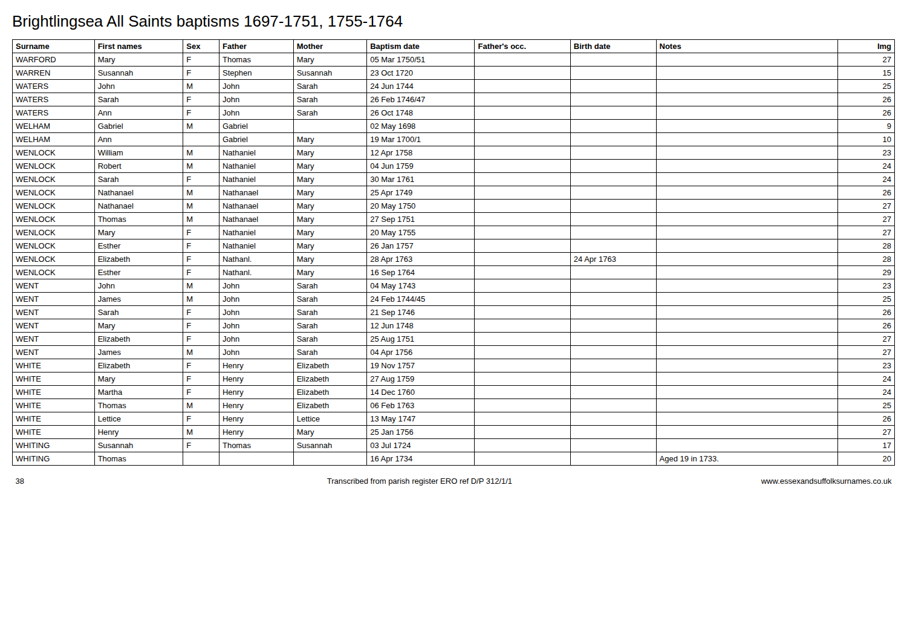Brightlingsea All Saints baptisms 1697-1751, 1755-1764
| Surname | First names | Sex | Father | Mother | Baptism date | Father's occ. | Birth date | Notes | Img |
| --- | --- | --- | --- | --- | --- | --- | --- | --- | --- |
| WARFORD | Mary | F | Thomas | Mary | 05 Mar 1750/51 | | | | 27 |
| WARREN | Susannah | F | Stephen | Susannah | 23 Oct 1720 | | | | 15 |
| WATERS | John | M | John | Sarah | 24 Jun 1744 | | | | 25 |
| WATERS | Sarah | F | John | Sarah | 26 Feb 1746/47 | | | | 26 |
| WATERS | Ann | F | John | Sarah | 26 Oct 1748 | | | | 26 |
| WELHAM | Gabriel | M | Gabriel | | 02 May 1698 | | | | 9 |
| WELHAM | Ann | | Gabriel | Mary | 19 Mar 1700/1 | | | | 10 |
| WENLOCK | William | M | Nathaniel | Mary | 12 Apr 1758 | | | | 23 |
| WENLOCK | Robert | M | Nathaniel | Mary | 04 Jun 1759 | | | | 24 |
| WENLOCK | Sarah | F | Nathaniel | Mary | 30 Mar 1761 | | | | 24 |
| WENLOCK | Nathanael | M | Nathanael | Mary | 25 Apr 1749 | | | | 26 |
| WENLOCK | Nathanael | M | Nathanael | Mary | 20 May 1750 | | | | 27 |
| WENLOCK | Thomas | M | Nathanael | Mary | 27 Sep 1751 | | | | 27 |
| WENLOCK | Mary | F | Nathaniel | Mary | 20 May 1755 | | | | 27 |
| WENLOCK | Esther | F | Nathaniel | Mary | 26 Jan 1757 | | | | 28 |
| WENLOCK | Elizabeth | F | Nathanl. | Mary | 28 Apr 1763 | | 24 Apr 1763 | | 28 |
| WENLOCK | Esther | F | Nathanl. | Mary | 16 Sep 1764 | | | | 29 |
| WENT | John | M | John | Sarah | 04 May 1743 | | | | 23 |
| WENT | James | M | John | Sarah | 24 Feb 1744/45 | | | | 25 |
| WENT | Sarah | F | John | Sarah | 21 Sep 1746 | | | | 26 |
| WENT | Mary | F | John | Sarah | 12 Jun 1748 | | | | 26 |
| WENT | Elizabeth | F | John | Sarah | 25 Aug 1751 | | | | 27 |
| WENT | James | M | John | Sarah | 04 Apr 1756 | | | | 27 |
| WHITE | Elizabeth | F | Henry | Elizabeth | 19 Nov 1757 | | | | 23 |
| WHITE | Mary | F | Henry | Elizabeth | 27 Aug 1759 | | | | 24 |
| WHITE | Martha | F | Henry | Elizabeth | 14 Dec 1760 | | | | 24 |
| WHITE | Thomas | M | Henry | Elizabeth | 06 Feb 1763 | | | | 25 |
| WHITE | Lettice | F | Henry | Lettice | 13 May 1747 | | | | 26 |
| WHITE | Henry | M | Henry | Mary | 25 Jan 1756 | | | | 27 |
| WHITING | Susannah | F | Thomas | Susannah | 03 Jul 1724 | | | | 17 |
| WHITING | Thomas | | | | 16 Apr 1734 | | | Aged 19 in 1733. | 20 |
| 38 | Transcribed from parish register ERO ref D/P 312/1/1 | www.essexandsuffolksurnames.co.uk |